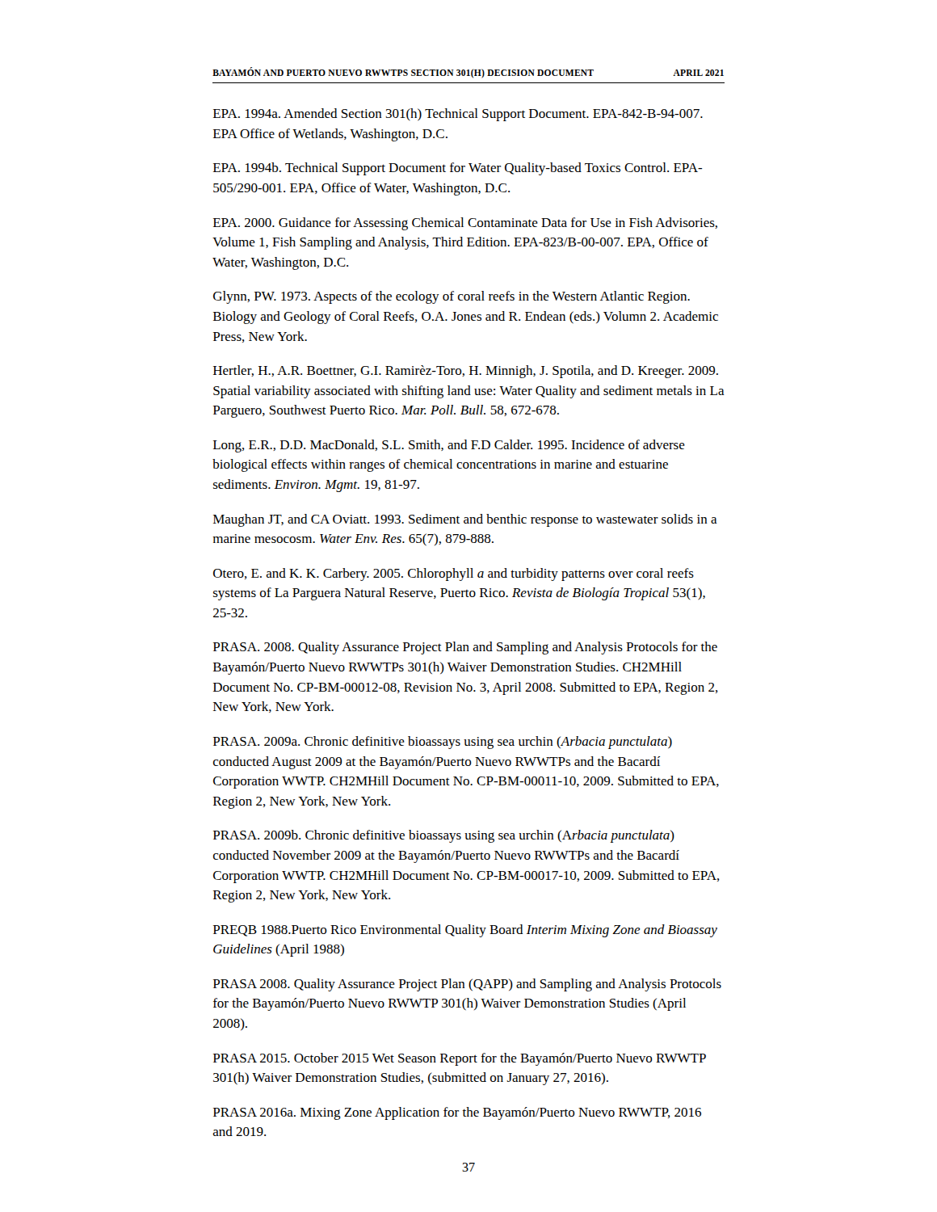Bayamón and Puerto Nuevo RWWTPs Section 301(h) Decision Document April 2021
EPA. 1994a. Amended Section 301(h) Technical Support Document. EPA-842-B-94-007. EPA Office of Wetlands, Washington, D.C.
EPA. 1994b. Technical Support Document for Water Quality-based Toxics Control. EPA-505/290-001. EPA, Office of Water, Washington, D.C.
EPA. 2000. Guidance for Assessing Chemical Contaminate Data for Use in Fish Advisories, Volume 1, Fish Sampling and Analysis, Third Edition. EPA-823/B-00-007. EPA, Office of Water, Washington, D.C.
Glynn, PW. 1973. Aspects of the ecology of coral reefs in the Western Atlantic Region. Biology and Geology of Coral Reefs, O.A. Jones and R. Endean (eds.) Volumn 2. Academic Press, New York.
Hertler, H., A.R. Boettner, G.I. Ramirèz-Toro, H. Minnigh, J. Spotila, and D. Kreeger. 2009. Spatial variability associated with shifting land use: Water Quality and sediment metals in La Parguero, Southwest Puerto Rico. Mar. Poll. Bull. 58, 672-678.
Long, E.R., D.D. MacDonald, S.L. Smith, and F.D Calder. 1995. Incidence of adverse biological effects within ranges of chemical concentrations in marine and estuarine sediments. Environ. Mgmt. 19, 81-97.
Maughan JT, and CA Oviatt. 1993. Sediment and benthic response to wastewater solids in a marine mesocosm. Water Env. Res. 65(7), 879-888.
Otero, E. and K. K. Carbery. 2005. Chlorophyll a and turbidity patterns over coral reefs systems of La Parguera Natural Reserve, Puerto Rico. Revista de Biología Tropical 53(1), 25-32.
PRASA. 2008. Quality Assurance Project Plan and Sampling and Analysis Protocols for the Bayamón/Puerto Nuevo RWWTPs 301(h) Waiver Demonstration Studies. CH2MHill Document No. CP-BM-00012-08, Revision No. 3, April 2008. Submitted to EPA, Region 2, New York, New York.
PRASA. 2009a. Chronic definitive bioassays using sea urchin (Arbacia punctulata) conducted August 2009 at the Bayamón/Puerto Nuevo RWWTPs and the Bacardí Corporation WWTP. CH2MHill Document No. CP-BM-00011-10, 2009. Submitted to EPA, Region 2, New York, New York.
PRASA. 2009b. Chronic definitive bioassays using sea urchin (Arbacia punctulata) conducted November 2009 at the Bayamón/Puerto Nuevo RWWTPs and the Bacardí Corporation WWTP. CH2MHill Document No. CP-BM-00017-10, 2009. Submitted to EPA, Region 2, New York, New York.
PREQB 1988.Puerto Rico Environmental Quality Board Interim Mixing Zone and Bioassay Guidelines (April 1988)
PRASA 2008. Quality Assurance Project Plan (QAPP) and Sampling and Analysis Protocols for the Bayamón/Puerto Nuevo RWWTP 301(h) Waiver Demonstration Studies (April 2008).
PRASA 2015. October 2015 Wet Season Report for the Bayamón/Puerto Nuevo RWWTP 301(h) Waiver Demonstration Studies, (submitted on January 27, 2016).
PRASA 2016a. Mixing Zone Application for the Bayamón/Puerto Nuevo RWWTP, 2016 and 2019.
37